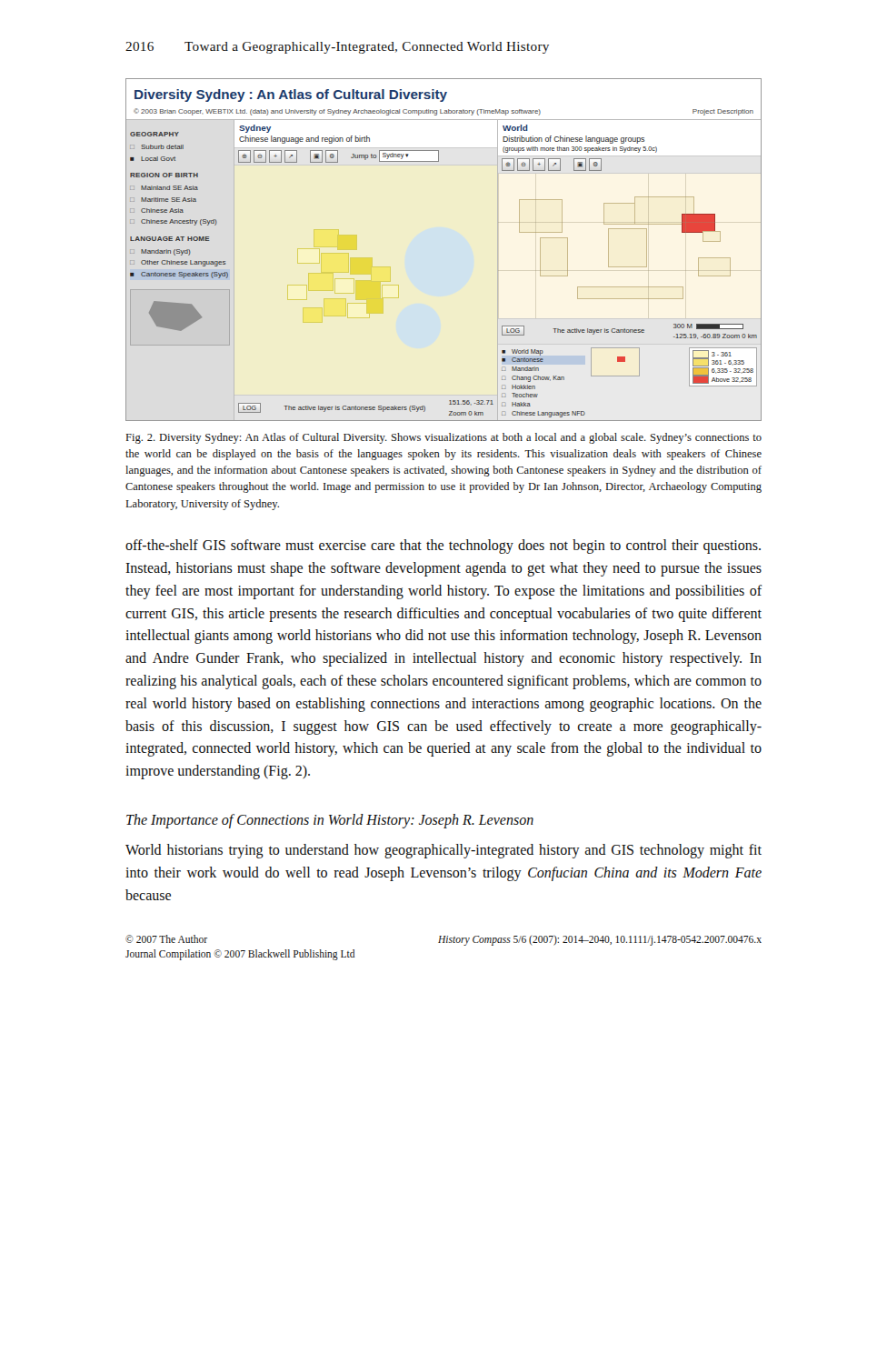2016 Toward a Geographically-Integrated, Connected World History
Diversity Sydney : An Atlas of Cultural Diversity
© 2003 Brian Cooper, WEBTIX Ltd. (data) and University of Sydney Archaeological Computing Laboratory (TimeMap software) Project Description
Geography
Suburb detail
Local Govt
Region of Birth
Mainland SE Asia
Maritime SE Asia
Chinese Asia
Chinese Ancestry (Syd)
Language at Home
Mandarin (Syd)
Other Chinese Languages
Cantonese Speakers (Syd)
Sydney Chinese language and region of birth
⊕ ⊖ + ↗ ▣ ⚙ Jump to Sydney ▾
LOG The active layer is Cantonese Speakers (Syd) 151.56, -32.71
Zoom 0 km
World Distribution of Chinese language groups (groups with more than 300 speakers in Sydney 5.0c)
⊕ ⊖ + ↗ ▣ ⚙
LOG The active layer is Cantonese 300 M
-125.19, -60.89 Zoom 0 km
World Map
Cantonese
Mandarin
Chang Chow, Kan
Hokkien
Teochew
Hakka
Chinese Languages NFD
3 - 361
361 - 6,335
6,335 - 32,258
Above 32,258
Fig. 2. Diversity Sydney: An Atlas of Cultural Diversity. Shows visualizations at both a local and a global scale. Sydney’s connections to the world can be displayed on the basis of the languages spoken by its residents. This visualization deals with speakers of Chinese languages, and the information about Cantonese speakers is activated, showing both Cantonese speakers in Sydney and the distribution of Cantonese speakers throughout the world. Image and permission to use it provided by Dr Ian Johnson, Director, Archaeology Computing Laboratory, University of Sydney.
off-the-shelf GIS software must exercise care that the technology does not begin to control their questions. Instead, historians must shape the software development agenda to get what they need to pursue the issues they feel are most important for understanding world history. To expose the limitations and possibilities of current GIS, this article presents the research difficulties and conceptual vocabularies of two quite different intellectual giants among world historians who did not use this information technology, Joseph R. Levenson and Andre Gunder Frank, who specialized in intellectual history and economic history respectively. In realizing his analytical goals, each of these scholars encountered significant problems, which are common to real world history based on establishing connections and interactions among geographic locations. On the basis of this discussion, I suggest how GIS can be used effectively to create a more geographically-integrated, connected world history, which can be queried at any scale from the global to the individual to improve understanding (Fig. 2).
The Importance of Connections in World History: Joseph R. Levenson
World historians trying to understand how geographically-integrated history and GIS technology might fit into their work would do well to read Joseph Levenson’s trilogy Confucian China and its Modern Fate because
© 2007 The Author
Journal Compilation © 2007 Blackwell Publishing Ltd
History Compass 5/6 (2007): 2014–2040, 10.1111/j.1478-0542.2007.00476.x